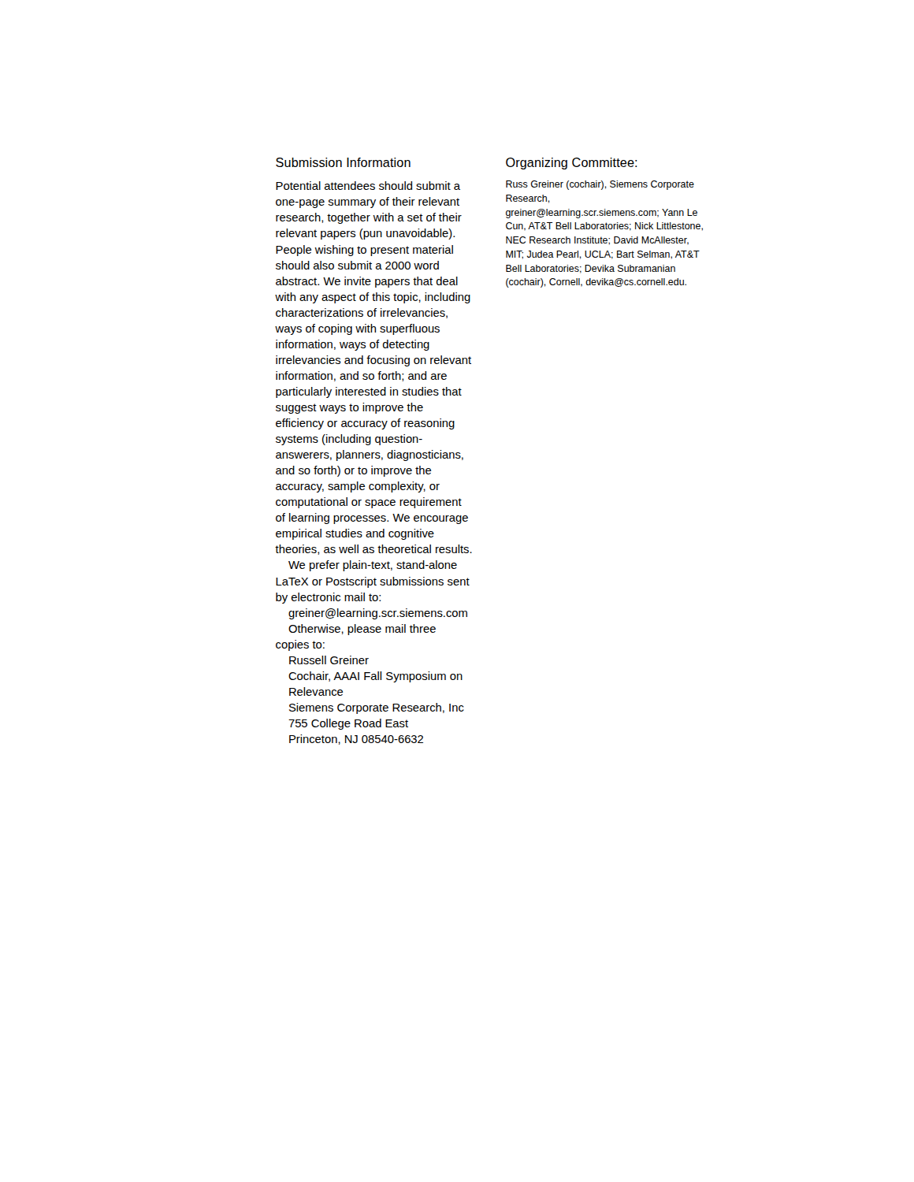Submission Information
Potential attendees should submit a one-page summary of their relevant research, together with a set of their relevant papers (pun unavoidable). People wishing to present material should also submit a 2000 word abstract. We invite papers that deal with any aspect of this topic, including characterizations of irrelevancies, ways of coping with superfluous information, ways of detecting irrelevancies and focusing on relevant information, and so forth; and are particularly interested in studies that suggest ways to improve the efficiency or accuracy of reasoning systems (including question-answerers, planners, diagnosticians, and so forth) or to improve the accuracy, sample complexity, or computational or space requirement of learning processes. We encourage empirical studies and cognitive theories, as well as theoretical results.
We prefer plain-text, stand-alone LaTeX or Postscript submissions sent by electronic mail to:
greiner@learning.scr.siemens.com
Otherwise, please mail three
copies to:
Russell Greiner
Cochair, AAAI Fall Symposium on Relevance
Siemens Corporate Research, Inc
755 College Road East
Princeton, NJ 08540-6632
Organizing Committee:
Russ Greiner (cochair), Siemens Corporate Research, greiner@learning.scr.siemens.com; Yann Le Cun, AT&T Bell Laboratories; Nick Littlestone, NEC Research Institute; David McAllester, MIT; Judea Pearl, UCLA; Bart Selman, AT&T Bell Laboratories; Devika Subramanian (cochair), Cornell, devika@cs.cornell.edu.